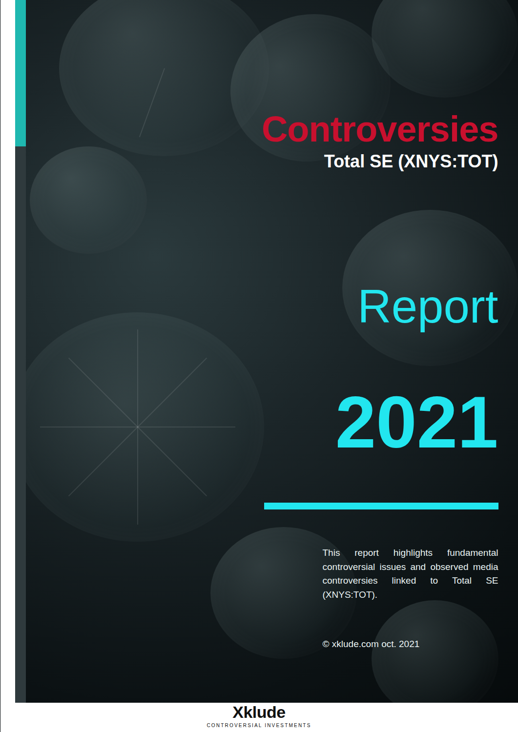Controversies
Total SE (XNYS:TOT)
Report
2021
This report highlights fundamental controversial issues and observed media controversies linked to Total SE (XNYS:TOT).
© xklude.com oct. 2021
Xklude
Controversial Investments